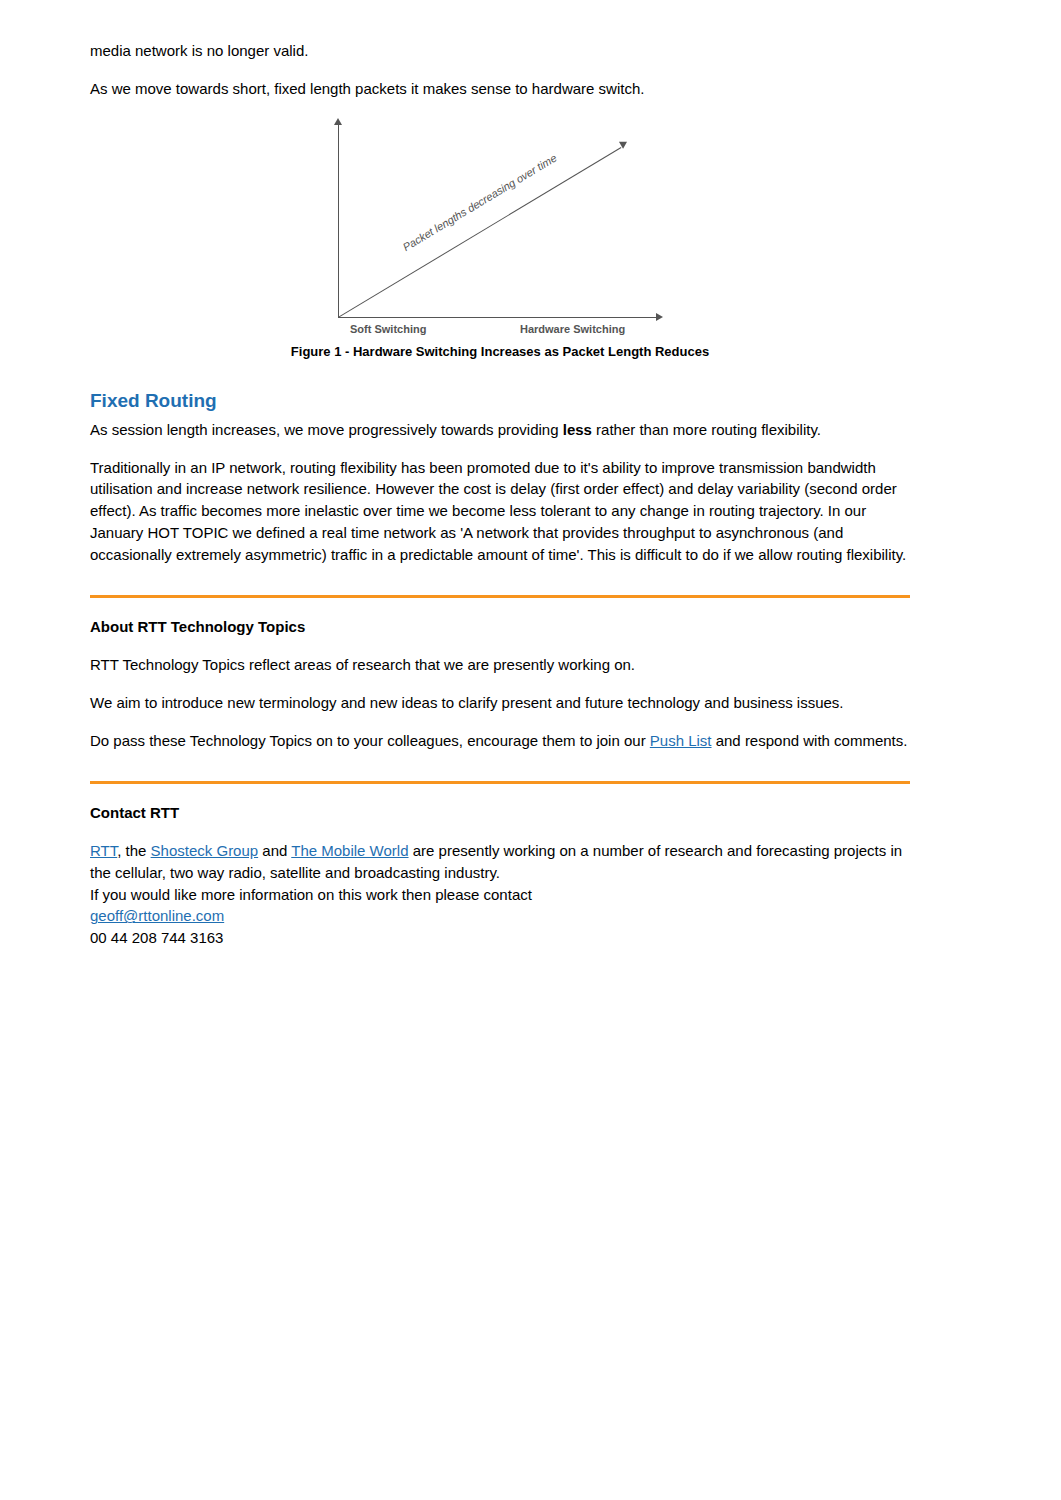media network is no longer valid.
As we move towards short, fixed length packets it makes sense to hardware switch.
Packet lengths decreasing over time
Soft Switching
Hardware Switching
Figure 1 - Hardware Switching Increases as Packet Length Reduces
Fixed Routing
As session length increases, we move progressively towards providing less rather than more routing flexibility.
Traditionally in an IP network, routing flexibility has been promoted due to it's ability to improve transmission bandwidth utilisation and increase network resilience. However the cost is delay (first order effect) and delay variability (second order effect). As traffic becomes more inelastic over time we become less tolerant to any change in routing trajectory. In our January HOT TOPIC we defined a real time network as 'A network that provides throughput to asynchronous (and occasionally extremely asymmetric) traffic in a predictable amount of time'. This is difficult to do if we allow routing flexibility.
About RTT Technology Topics
RTT Technology Topics reflect areas of research that we are presently working on.
We aim to introduce new terminology and new ideas to clarify present and future technology and business issues.
Do pass these Technology Topics on to your colleagues, encourage them to join our Push List and respond with comments.
Contact RTT
RTT, the Shosteck Group and The Mobile World are presently working on a number of research and forecasting projects in the cellular, two way radio, satellite and broadcasting industry.
If you would like more information on this work then please contact
geoff@rttonline.com
00 44 208 744 3163